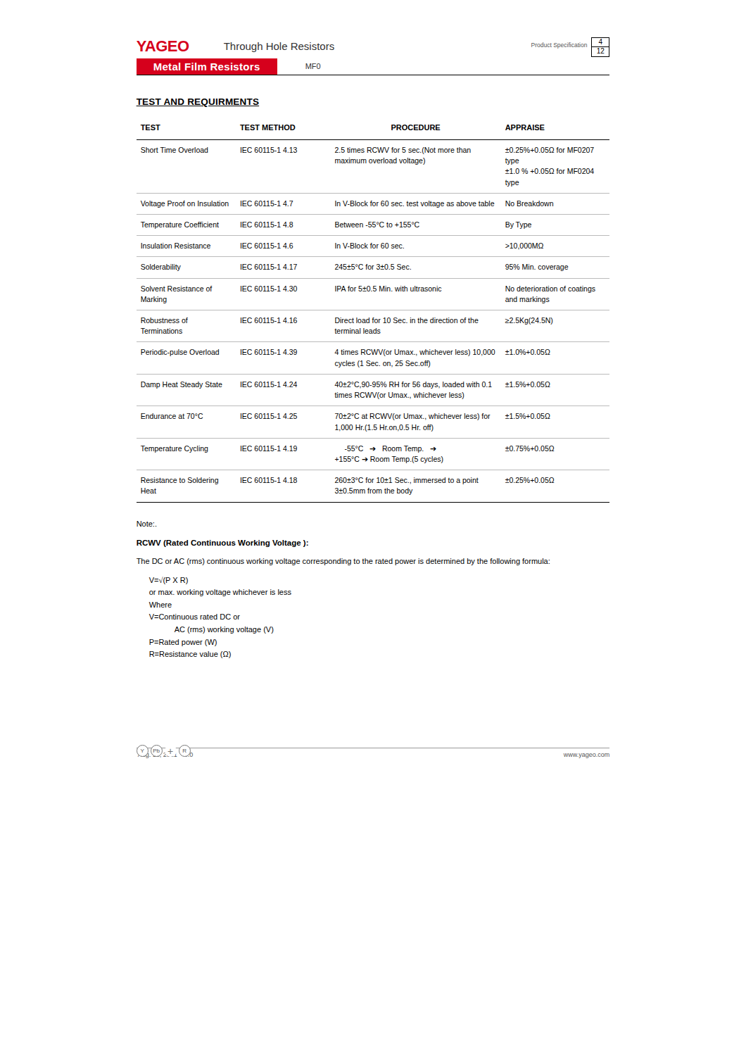YAGEO
Through Hole Resistors
Product Specification
412
Metal Film Resistors
MF0
TEST AND REQUIRMENTS
| TEST | TEST METHOD | PROCEDURE | APPRAISE |
| --- | --- | --- | --- |
| Short Time Overload | IEC 60115-1 4.13 | 2.5 times RCWV for 5 sec.(Not more than maximum overload voltage) | ±0.25%+0.05Ω for MF0207 type ±1.0 % +0.05Ω for MF0204 type |
| Voltage Proof on Insulation | IEC 60115-1 4.7 | In V-Block for 60 sec. test voltage as above table | No Breakdown |
| Temperature Coefficient | IEC 60115-1 4.8 | Between -55°C to +155°C | By Type |
| Insulation Resistance | IEC 60115-1 4.6 | In V-Block for 60 sec. | >10,000MΩ |
| Solderability | IEC 60115-1 4.17 | 245±5°C for 3±0.5 Sec. | 95% Min. coverage |
| Solvent Resistance of Marking | IEC 60115-1 4.30 | IPA for 5±0.5 Min. with ultrasonic | No deterioration of coatings and markings |
| Robustness of Terminations | IEC 60115-1 4.16 | Direct load for 10 Sec. in the direction of the terminal leads | ≥2.5Kg(24.5N) |
| Periodic-pulse Overload | IEC 60115-1 4.39 | 4 times RCWV(or Umax., whichever less) 10,000 cycles (1 Sec. on, 25 Sec.off) | ±1.0%+0.05Ω |
| Damp Heat Steady State | IEC 60115-1 4.24 | 40±2°C,90-95% RH for 56 days, loaded with 0.1 times RCWV(or Umax., whichever less) | ±1.5%+0.05Ω |
| Endurance at 70°C | IEC 60115-1 4.25 | 70±2°C at RCWV(or Umax., whichever less) for 1,000 Hr.(1.5 Hr.on,0.5 Hr. off) | ±1.5%+0.05Ω |
| Temperature Cycling | IEC 60115-1 4.19 | -55°C ➔ Room Temp. ➔ +155°C ➔ Room Temp.(5 cycles) | ±0.75%+0.05Ω |
| Resistance to Soldering Heat | IEC 60115-1 4.18 | 260±3°C for 10±1 Sec., immersed to a point 3±0.5mm from the body | ±0.25%+0.05Ω |
Note:.
RCWV (Rated Continuous Working Voltage ):
The DC or AC (rms) continuous working voltage corresponding to the rated power is determined by the following formula:
V=√(P X R)
or max. working voltage whichever is less
Where
V=Continuous rated DC or
AC (rms) working voltage (V)
P=Rated power (W)
R=Resistance value (Ω)
Y Pb + R
Aug. 13, 2021 V.0
www.yageo.com